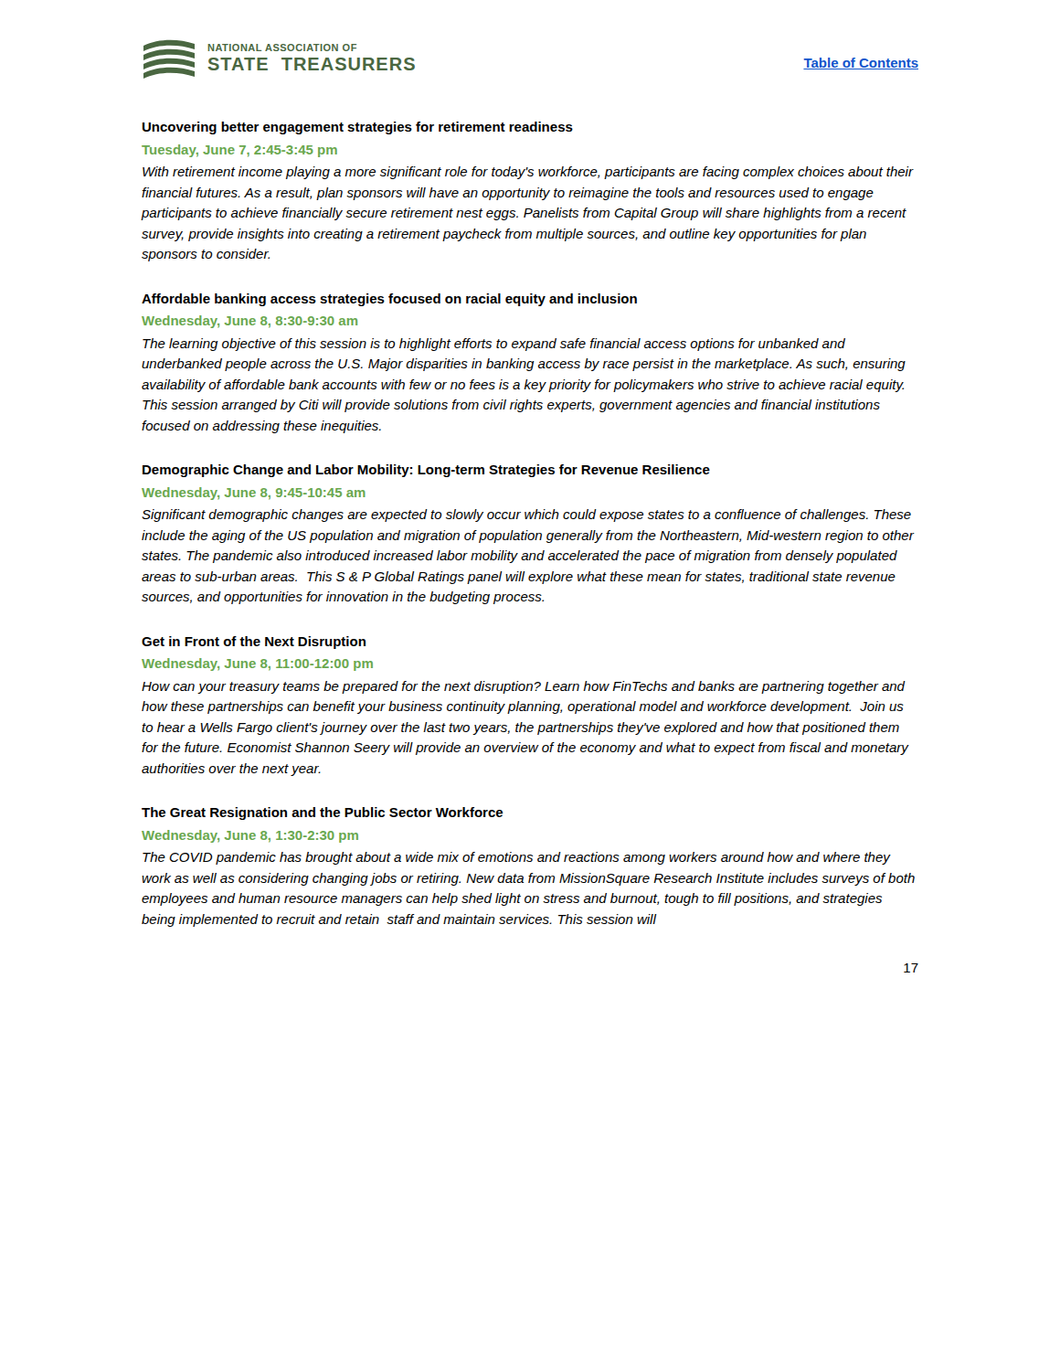NATIONAL ASSOCIATION OF
STATE TREASURERS
Table of Contents
Uncovering better engagement strategies for retirement readiness
Tuesday, June 7, 2:45-3:45 pm
With retirement income playing a more significant role for today's workforce, participants are facing complex choices about their financial futures. As a result, plan sponsors will have an opportunity to reimagine the tools and resources used to engage participants to achieve financially secure retirement nest eggs. Panelists from Capital Group will share highlights from a recent survey, provide insights into creating a retirement paycheck from multiple sources, and outline key opportunities for plan sponsors to consider.
Affordable banking access strategies focused on racial equity and inclusion
Wednesday, June 8, 8:30-9:30 am
The learning objective of this session is to highlight efforts to expand safe financial access options for unbanked and underbanked people across the U.S. Major disparities in banking access by race persist in the marketplace. As such, ensuring availability of affordable bank accounts with few or no fees is a key priority for policymakers who strive to achieve racial equity. This session arranged by Citi will provide solutions from civil rights experts, government agencies and financial institutions focused on addressing these inequities.
Demographic Change and Labor Mobility: Long-term Strategies for Revenue Resilience
Wednesday, June 8, 9:45-10:45 am
Significant demographic changes are expected to slowly occur which could expose states to a confluence of challenges. These include the aging of the US population and migration of population generally from the Northeastern, Mid-western region to other states. The pandemic also introduced increased labor mobility and accelerated the pace of migration from densely populated areas to sub-urban areas. This S & P Global Ratings panel will explore what these mean for states, traditional state revenue sources, and opportunities for innovation in the budgeting process.
Get in Front of the Next Disruption
Wednesday, June 8, 11:00-12:00 pm
How can your treasury teams be prepared for the next disruption? Learn how FinTechs and banks are partnering together and how these partnerships can benefit your business continuity planning, operational model and workforce development. Join us to hear a Wells Fargo client's journey over the last two years, the partnerships they've explored and how that positioned them for the future. Economist Shannon Seery will provide an overview of the economy and what to expect from fiscal and monetary authorities over the next year.
The Great Resignation and the Public Sector Workforce
Wednesday, June 8, 1:30-2:30 pm
The COVID pandemic has brought about a wide mix of emotions and reactions among workers around how and where they work as well as considering changing jobs or retiring. New data from MissionSquare Research Institute includes surveys of both employees and human resource managers can help shed light on stress and burnout, tough to fill positions, and strategies being implemented to recruit and retain staff and maintain services. This session will
17